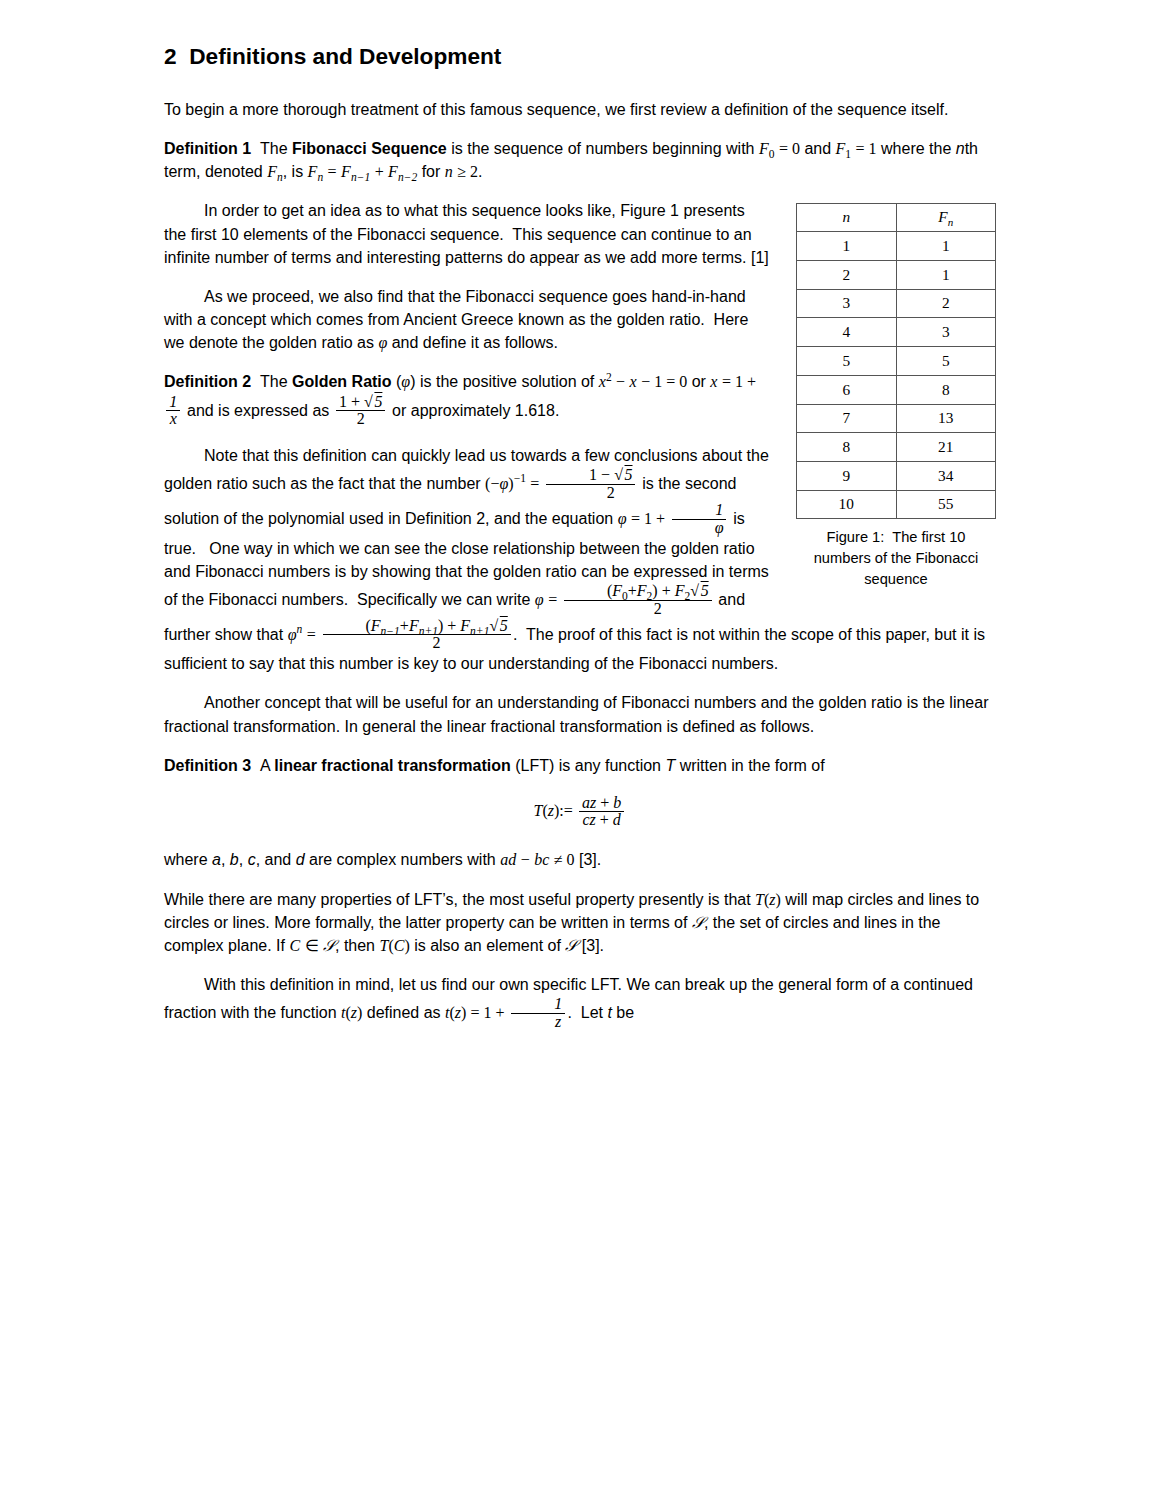2 Definitions and Development
To begin a more thorough treatment of this famous sequence, we first review a definition of the sequence itself.
Definition 1 The Fibonacci Sequence is the sequence of numbers beginning with F0 = 0 and F1 = 1 where the nth term, denoted Fn, is Fn = Fn−1 + Fn−2 for n ≥ 2.
| n | F n |
| --- | --- |
| 1 | 1 |
| 2 | 1 |
| 3 | 2 |
| 4 | 3 |
| 5 | 5 |
| 6 | 8 |
| 7 | 13 |
| 8 | 21 |
| 9 | 34 |
| 10 | 55 |
Figure 1: The first 10 numbers of the Fibonacci sequence
In order to get an idea as to what this sequence looks like, Figure 1 presents the first 10 elements of the Fibonacci sequence. This sequence can continue to an infinite number of terms and interesting patterns do appear as we add more terms. [1]
As we proceed, we also find that the Fibonacci sequence goes hand-in-hand with a concept which comes from Ancient Greece known as the golden ratio. Here we denote the golden ratio as φ and define it as follows.
Definition 2 The Golden Ratio (φ) is the positive solution of x2 − x − 1 = 0 or x = 1 + 1 x and is expressed as 1 + √52 or approximately 1.618.
Note that this definition can quickly lead us towards a few conclusions about the golden ratio such as the fact that the number (−φ)−1 = 1 − √52 is the second solution of the polynomial used in Definition 2, and the equation φ = 1 + 1 φ is true. One way in which we can see the close relationship between the golden ratio and Fibonacci numbers is by showing that the golden ratio can be expressed in terms of the Fibonacci numbers. Specifically we can write φ = (F0+F2) + F2√52 and further show that φn = (Fn−1+Fn+1) + Fn+1√52. The proof of this fact is not within the scope of this paper, but it is sufficient to say that this number is key to our understanding of the Fibonacci numbers.
Another concept that will be useful for an understanding of Fibonacci numbers and the golden ratio is the linear fractional transformation. In general the linear fractional transformation is defined as follows.
Definition 3 A linear fractional transformation (LFT) is any function T written in the form of
T(z):= az + b cz + d
where a, b, c, and d are complex numbers with ad − bc ≠ 0 [3].
While there are many properties of LFT’s, the most useful property presently is that T(z) will map circles and lines to circles or lines. More formally, the latter property can be written in terms of 𝒮, the set of circles and lines in the complex plane. If C ∈ 𝒮, then T(C) is also an element of 𝒮 [3].
With this definition in mind, let us find our own specific LFT. We can break up the general form of a continued fraction with the function t(z) defined as t(z) = 1 + 1 z. Let t be